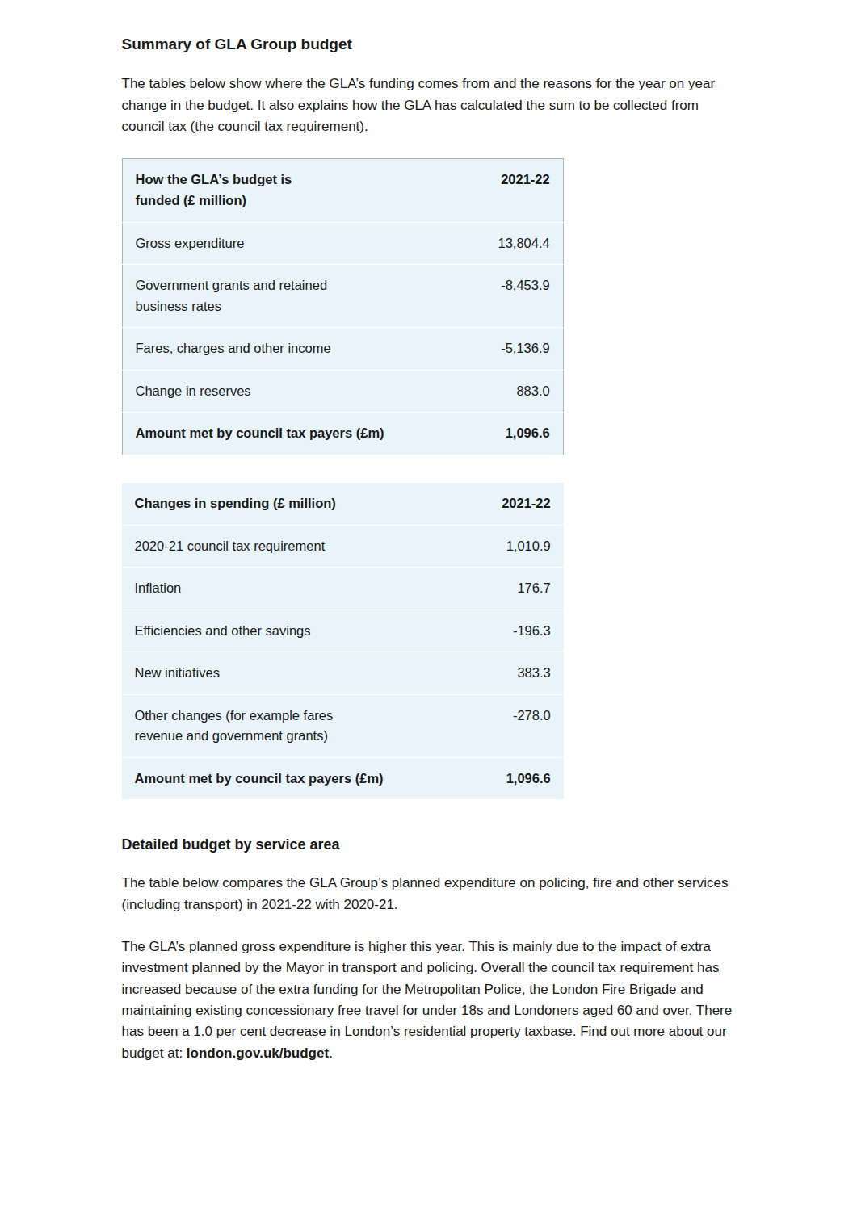Summary of GLA Group budget
The tables below show where the GLA’s funding comes from and the reasons for the year on year change in the budget. It also explains how the GLA has calculated the sum to be collected from council tax (the council tax requirement).
| How the GLA’s budget is funded (£ million) | 2021-22 |
| Gross expenditure | 13,804.4 |
| Government grants and retained business rates | -8,453.9 |
| Fares, charges and other income | -5,136.9 |
| Change in reserves | 883.0 |
| Amount met by council tax payers (£m) | 1,096.6 |
| Changes in spending (£ million) | 2021-22 |
| 2020-21 council tax requirement | 1,010.9 |
| Inflation | 176.7 |
| Efficiencies and other savings | -196.3 |
| New initiatives | 383.3 |
| Other changes (for example fares revenue and government grants) | -278.0 |
| Amount met by council tax payers (£m) | 1,096.6 |
Detailed budget by service area
The table below compares the GLA Group’s planned expenditure on policing, fire and other services (including transport) in 2021-22 with 2020-21.
The GLA’s planned gross expenditure is higher this year. This is mainly due to the impact of extra investment planned by the Mayor in transport and policing. Overall the council tax requirement has increased because of the extra funding for the Metropolitan Police, the London Fire Brigade and maintaining existing concessionary free travel for under 18s and Londoners aged 60 and over. There has been a 1.0 per cent decrease in London’s residential property taxbase. Find out more about our budget at: london.gov.uk/budget.